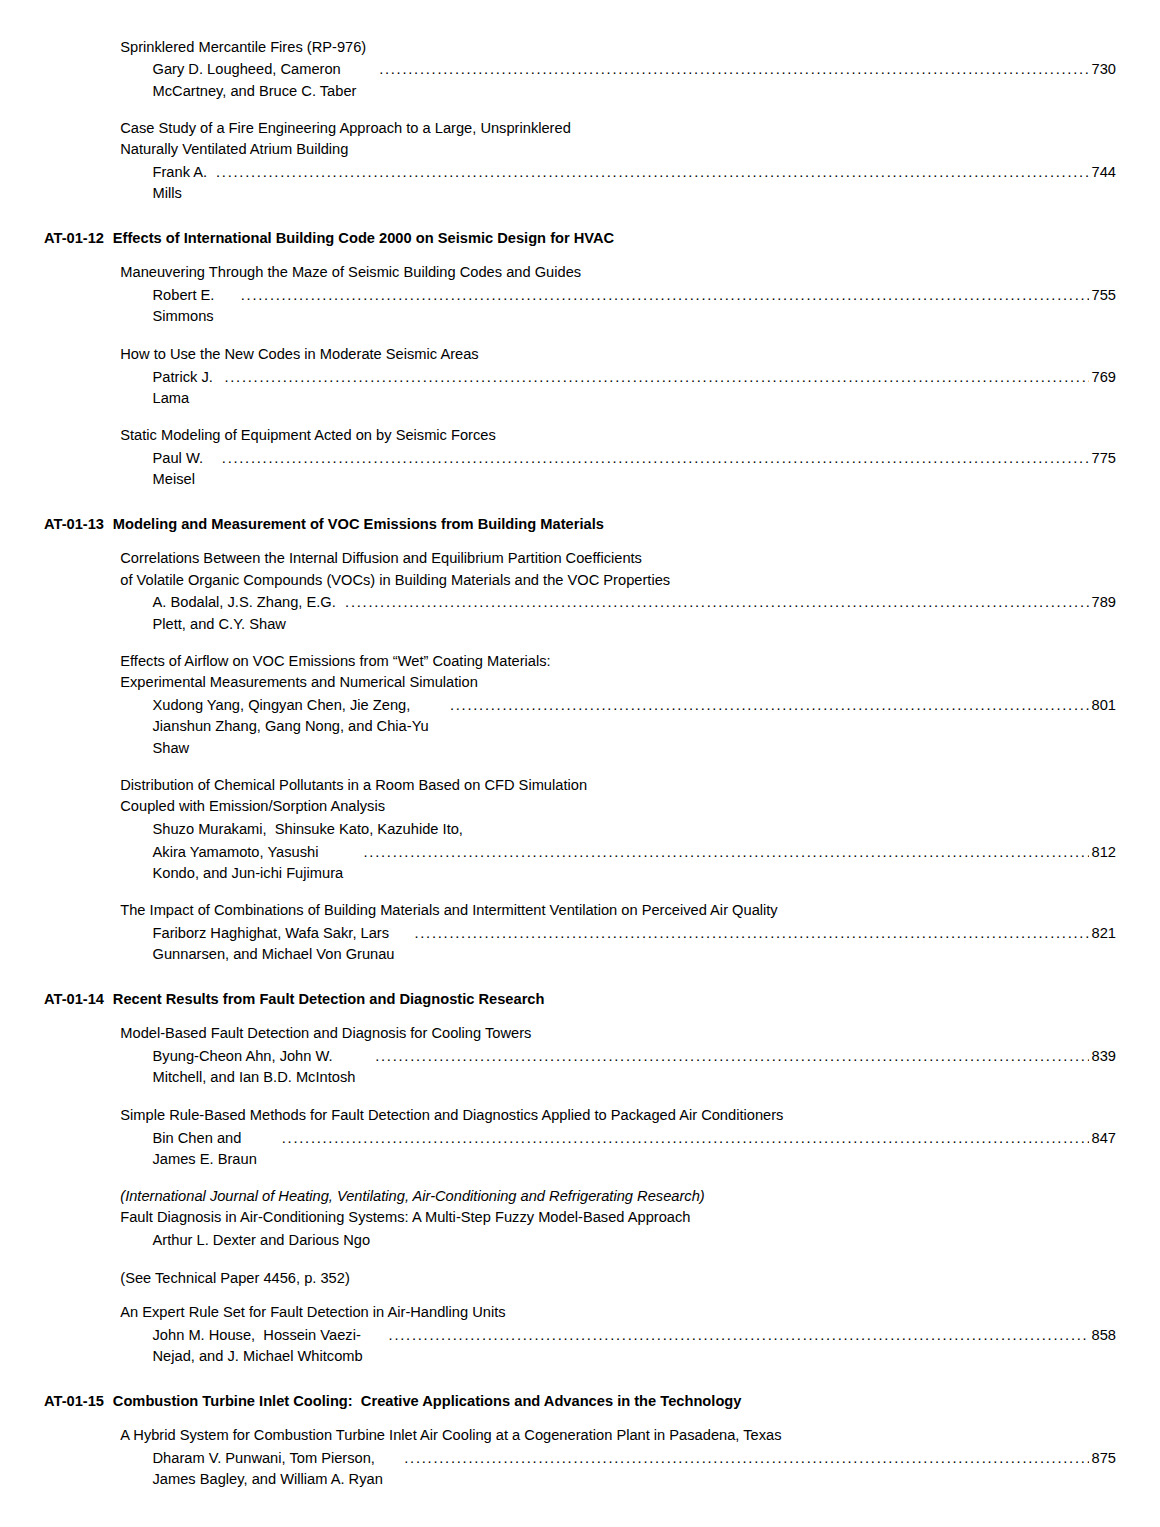Sprinklered Mercantile Fires (RP-976)
Gary D. Lougheed, Cameron McCartney, and Bruce C. Taber 730
Case Study of a Fire Engineering Approach to a Large, Unsprinklered
Naturally Ventilated Atrium Building
Frank A. Mills 744
AT-01-12 Effects of International Building Code 2000 on Seismic Design for HVAC
Maneuvering Through the Maze of Seismic Building Codes and Guides
Robert E. Simmons 755
How to Use the New Codes in Moderate Seismic Areas
Patrick J. Lama 769
Static Modeling of Equipment Acted on by Seismic Forces
Paul W. Meisel 775
AT-01-13 Modeling and Measurement of VOC Emissions from Building Materials
Correlations Between the Internal Diffusion and Equilibrium Partition Coefficients
of Volatile Organic Compounds (VOCs) in Building Materials and the VOC Properties
A. Bodalal, J.S. Zhang, E.G. Plett, and C.Y. Shaw 789
Effects of Airflow on VOC Emissions from “Wet” Coating Materials:
Experimental Measurements and Numerical Simulation
Xudong Yang, Qingyan Chen, Jie Zeng, Jianshun Zhang, Gang Nong, and Chia-Yu Shaw 801
Distribution of Chemical Pollutants in a Room Based on CFD Simulation
Coupled with Emission/Sorption Analysis
Shuzo Murakami, Shinsuke Kato, Kazuhide Ito,
Akira Yamamoto, Yasushi Kondo, and Jun-ichi Fujimura 812
The Impact of Combinations of Building Materials and Intermittent Ventilation on Perceived Air Quality
Fariborz Haghighat, Wafa Sakr, Lars Gunnarsen, and Michael Von Grunau 821
AT-01-14 Recent Results from Fault Detection and Diagnostic Research
Model-Based Fault Detection and Diagnosis for Cooling Towers
Byung-Cheon Ahn, John W. Mitchell, and Ian B.D. McIntosh 839
Simple Rule-Based Methods for Fault Detection and Diagnostics Applied to Packaged Air Conditioners
Bin Chen and James E. Braun 847
(International Journal of Heating, Ventilating, Air-Conditioning and Refrigerating Research)
Fault Diagnosis in Air-Conditioning Systems: A Multi-Step Fuzzy Model-Based Approach
Arthur L. Dexter and Darious Ngo
(See Technical Paper 4456, p. 352)
An Expert Rule Set for Fault Detection in Air-Handling Units
John M. House, Hossein Vaezi-Nejad, and J. Michael Whitcomb 858
AT-01-15 Combustion Turbine Inlet Cooling: Creative Applications and Advances in the Technology
A Hybrid System for Combustion Turbine Inlet Air Cooling at a Cogeneration Plant in Pasadena, Texas
Dharam V. Punwani, Tom Pierson, James Bagley, and William A. Ryan 875